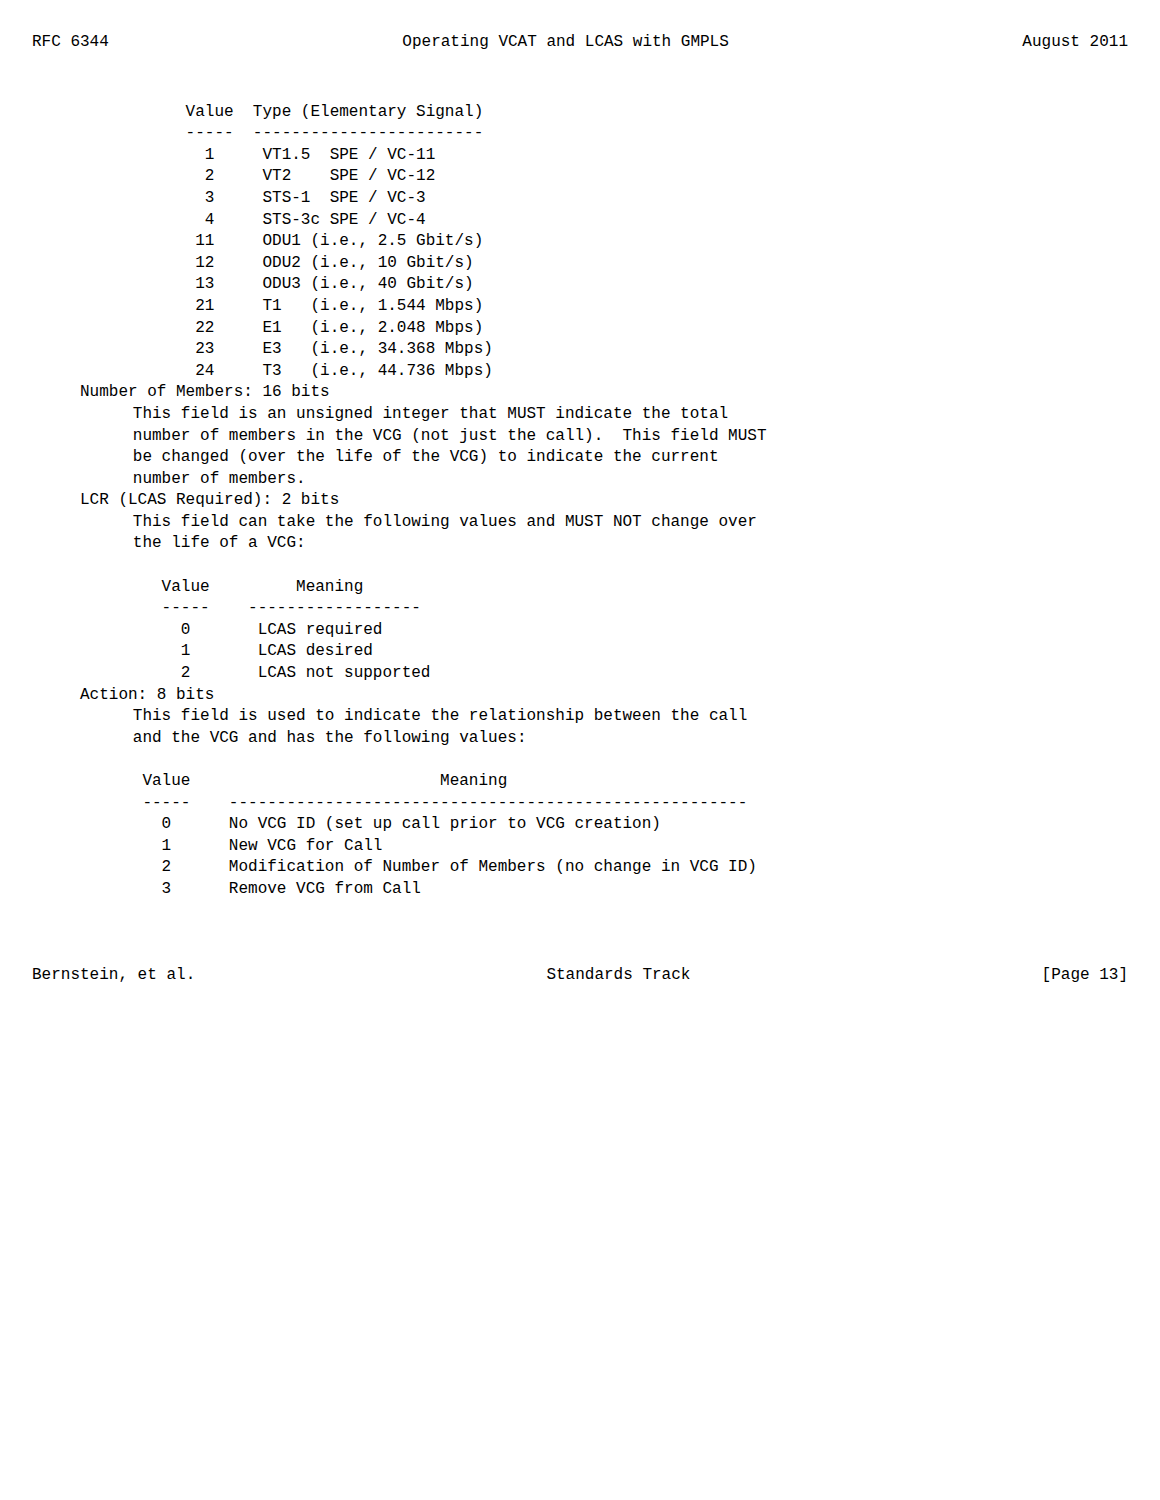RFC 6344 Operating VCAT and LCAS with GMPLS August 2011
      Value  Type (Elementary Signal)
      -----  ------------------------
        1     VT1.5  SPE / VC-11
        2     VT2    SPE / VC-12
        3     STS-1  SPE / VC-3
        4     STS-3c SPE / VC-4
       11     ODU1 (i.e., 2.5 Gbit/s)
       12     ODU2 (i.e., 10 Gbit/s)
       13     ODU3 (i.e., 40 Gbit/s)
       21     T1   (i.e., 1.544 Mbps)
       22     E1   (i.e., 2.048 Mbps)
       23     E3   (i.e., 34.368 Mbps)
       24     T3   (i.e., 44.736 Mbps)
Number of Members: 16 bits
   This field is an unsigned integer that MUST indicate the total
   number of members in the VCG (not just the call).  This field MUST
   be changed (over the life of the VCG) to indicate the current
   number of members.
LCR (LCAS Required): 2 bits
   This field can take the following values and MUST NOT change over
   the life of a VCG:

      Value         Meaning
      -----    ------------------
        0       LCAS required
        1       LCAS desired
        2       LCAS not supported
Action: 8 bits
   This field is used to indicate the relationship between the call
   and the VCG and has the following values:

    Value                          Meaning
    -----    ------------------------------------------------------
      0      No VCG ID (set up call prior to VCG creation)
      1      New VCG for Call
      2      Modification of Number of Members (no change in VCG ID)
      3      Remove VCG from Call
Bernstein, et al. Standards Track [Page 13]